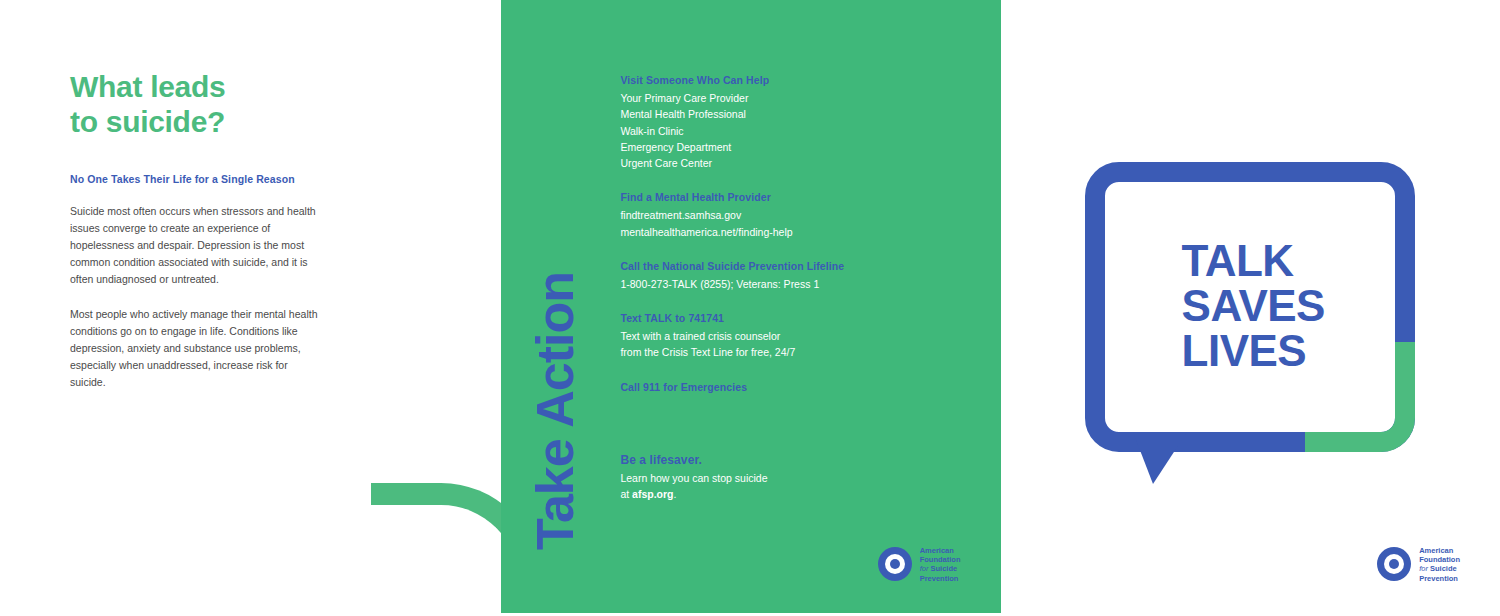What leads
to suicide?
No One Takes Their Life for a Single Reason
Suicide most often occurs when stressors and health issues converge to create an experience of hopelessness and despair. Depression is the most common condition associated with suicide, and it is often undiagnosed or untreated.
Most people who actively manage their mental health conditions go on to engage in life. Conditions like depression, anxiety and substance use problems, especially when unaddressed, increase risk for suicide.
Take Action
Visit Someone Who Can Help
Your Primary Care Provider
Mental Health Professional
Walk-in Clinic
Emergency Department
Urgent Care Center
Find a Mental Health Provider
findtreatment.samhsa.gov
mentalhealthamerica.net/finding-help
Call the National Suicide Prevention Lifeline
1-800-273-TALK (8255); Veterans: Press 1
Text TALK to 741741
Text with a trained crisis counselor
from the Crisis Text Line for free, 24/7
Call 911 for Emergencies
Be a lifesaver.
Learn how you can stop suicide
at afsp.org.
American
Foundation
for Suicide
Prevention
TALK
SAVES
LIVES
American
Foundation
for Suicide
Prevention